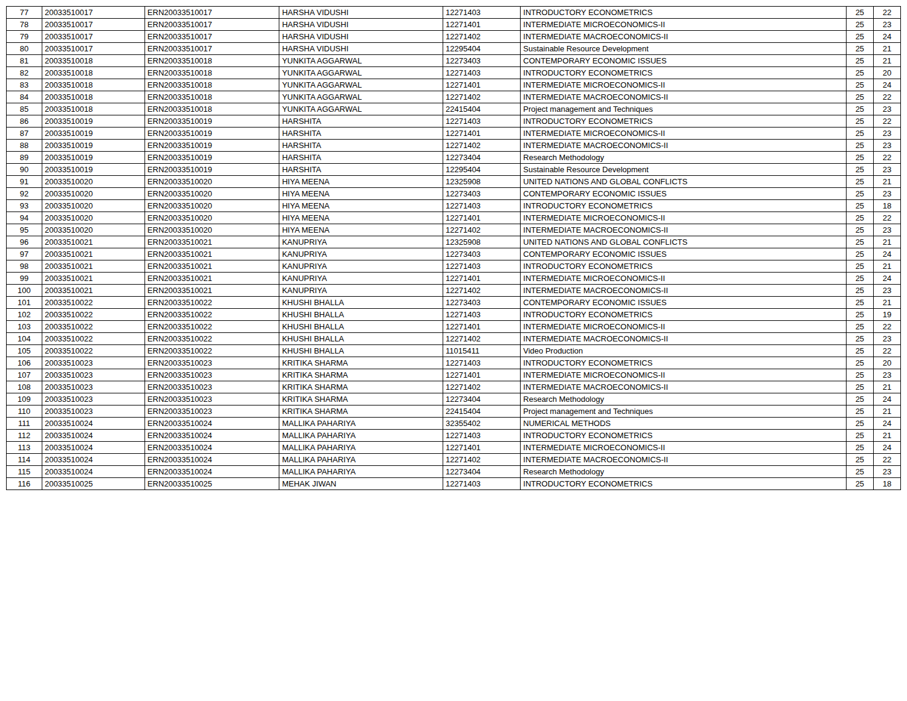| 77 | 20033510017 | ERN20033510017 | HARSHA VIDUSHI | 12271403 | INTRODUCTORY ECONOMETRICS | 25 | 22 |
| 78 | 20033510017 | ERN20033510017 | HARSHA VIDUSHI | 12271401 | INTERMEDIATE MICROECONOMICS-II | 25 | 23 |
| 79 | 20033510017 | ERN20033510017 | HARSHA VIDUSHI | 12271402 | INTERMEDIATE MACROECONOMICS-II | 25 | 24 |
| 80 | 20033510017 | ERN20033510017 | HARSHA VIDUSHI | 12295404 | Sustainable Resource Development | 25 | 21 |
| 81 | 20033510018 | ERN20033510018 | YUNKITA AGGARWAL | 12273403 | CONTEMPORARY ECONOMIC ISSUES | 25 | 21 |
| 82 | 20033510018 | ERN20033510018 | YUNKITA AGGARWAL | 12271403 | INTRODUCTORY ECONOMETRICS | 25 | 20 |
| 83 | 20033510018 | ERN20033510018 | YUNKITA AGGARWAL | 12271401 | INTERMEDIATE MICROECONOMICS-II | 25 | 24 |
| 84 | 20033510018 | ERN20033510018 | YUNKITA AGGARWAL | 12271402 | INTERMEDIATE MACROECONOMICS-II | 25 | 22 |
| 85 | 20033510018 | ERN20033510018 | YUNKITA AGGARWAL | 22415404 | Project management and Techniques | 25 | 23 |
| 86 | 20033510019 | ERN20033510019 | HARSHITA | 12271403 | INTRODUCTORY ECONOMETRICS | 25 | 22 |
| 87 | 20033510019 | ERN20033510019 | HARSHITA | 12271401 | INTERMEDIATE MICROECONOMICS-II | 25 | 23 |
| 88 | 20033510019 | ERN20033510019 | HARSHITA | 12271402 | INTERMEDIATE MACROECONOMICS-II | 25 | 23 |
| 89 | 20033510019 | ERN20033510019 | HARSHITA | 12273404 | Research Methodology | 25 | 22 |
| 90 | 20033510019 | ERN20033510019 | HARSHITA | 12295404 | Sustainable Resource Development | 25 | 23 |
| 91 | 20033510020 | ERN20033510020 | HIYA MEENA | 12325908 | UNITED NATIONS AND GLOBAL CONFLICTS | 25 | 21 |
| 92 | 20033510020 | ERN20033510020 | HIYA MEENA | 12273403 | CONTEMPORARY ECONOMIC ISSUES | 25 | 23 |
| 93 | 20033510020 | ERN20033510020 | HIYA MEENA | 12271403 | INTRODUCTORY ECONOMETRICS | 25 | 18 |
| 94 | 20033510020 | ERN20033510020 | HIYA MEENA | 12271401 | INTERMEDIATE MICROECONOMICS-II | 25 | 22 |
| 95 | 20033510020 | ERN20033510020 | HIYA MEENA | 12271402 | INTERMEDIATE MACROECONOMICS-II | 25 | 23 |
| 96 | 20033510021 | ERN20033510021 | KANUPRIYA | 12325908 | UNITED NATIONS AND GLOBAL CONFLICTS | 25 | 21 |
| 97 | 20033510021 | ERN20033510021 | KANUPRIYA | 12273403 | CONTEMPORARY ECONOMIC ISSUES | 25 | 24 |
| 98 | 20033510021 | ERN20033510021 | KANUPRIYA | 12271403 | INTRODUCTORY ECONOMETRICS | 25 | 21 |
| 99 | 20033510021 | ERN20033510021 | KANUPRIYA | 12271401 | INTERMEDIATE MICROECONOMICS-II | 25 | 24 |
| 100 | 20033510021 | ERN20033510021 | KANUPRIYA | 12271402 | INTERMEDIATE MACROECONOMICS-II | 25 | 23 |
| 101 | 20033510022 | ERN20033510022 | KHUSHI BHALLA | 12273403 | CONTEMPORARY ECONOMIC ISSUES | 25 | 21 |
| 102 | 20033510022 | ERN20033510022 | KHUSHI BHALLA | 12271403 | INTRODUCTORY ECONOMETRICS | 25 | 19 |
| 103 | 20033510022 | ERN20033510022 | KHUSHI BHALLA | 12271401 | INTERMEDIATE MICROECONOMICS-II | 25 | 22 |
| 104 | 20033510022 | ERN20033510022 | KHUSHI BHALLA | 12271402 | INTERMEDIATE MACROECONOMICS-II | 25 | 23 |
| 105 | 20033510022 | ERN20033510022 | KHUSHI BHALLA | 11015411 | Video Production | 25 | 22 |
| 106 | 20033510023 | ERN20033510023 | KRITIKA SHARMA | 12271403 | INTRODUCTORY ECONOMETRICS | 25 | 20 |
| 107 | 20033510023 | ERN20033510023 | KRITIKA SHARMA | 12271401 | INTERMEDIATE MICROECONOMICS-II | 25 | 23 |
| 108 | 20033510023 | ERN20033510023 | KRITIKA SHARMA | 12271402 | INTERMEDIATE MACROECONOMICS-II | 25 | 21 |
| 109 | 20033510023 | ERN20033510023 | KRITIKA SHARMA | 12273404 | Research Methodology | 25 | 24 |
| 110 | 20033510023 | ERN20033510023 | KRITIKA SHARMA | 22415404 | Project management and Techniques | 25 | 21 |
| 111 | 20033510024 | ERN20033510024 | MALLIKA PAHARIYA | 32355402 | NUMERICAL METHODS | 25 | 24 |
| 112 | 20033510024 | ERN20033510024 | MALLIKA PAHARIYA | 12271403 | INTRODUCTORY ECONOMETRICS | 25 | 21 |
| 113 | 20033510024 | ERN20033510024 | MALLIKA PAHARIYA | 12271401 | INTERMEDIATE MICROECONOMICS-II | 25 | 24 |
| 114 | 20033510024 | ERN20033510024 | MALLIKA PAHARIYA | 12271402 | INTERMEDIATE MACROECONOMICS-II | 25 | 22 |
| 115 | 20033510024 | ERN20033510024 | MALLIKA PAHARIYA | 12273404 | Research Methodology | 25 | 23 |
| 116 | 20033510025 | ERN20033510025 | MEHAK JIWAN | 12271403 | INTRODUCTORY ECONOMETRICS | 25 | 18 |